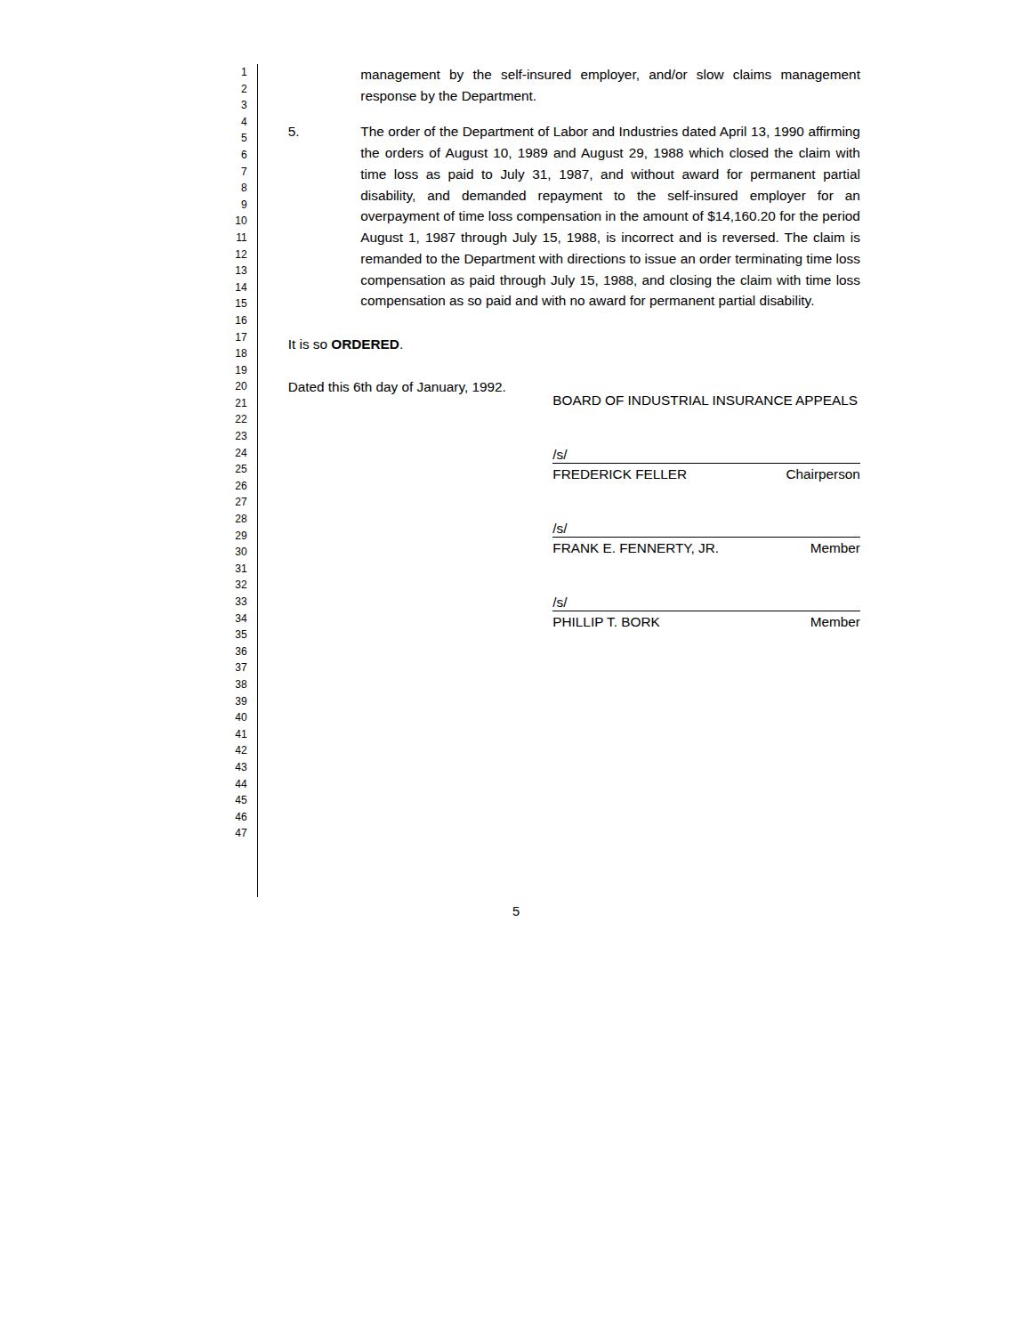1
2
3
4
5
6
7
8
9
10
11
12
13
14
15
16
17
18
19
20
21
22
23
24
25
26
27
28
29
30
31
32
33
34
35
36
37
38
39
40
41
42
43
44
45
46
47
management by the self-insured employer, and/or slow claims management response by the Department.
5.
The order of the Department of Labor and Industries dated April 13, 1990 affirming the orders of August 10, 1989 and August 29, 1988 which closed the claim with time loss as paid to July 31, 1987, and without award for permanent partial disability, and demanded repayment to the self-insured employer for an overpayment of time loss compensation in the amount of $14,160.20 for the period August 1, 1987 through July 15, 1988, is incorrect and is reversed. The claim is remanded to the Department with directions to issue an order terminating time loss compensation as paid through July 15, 1988, and closing the claim with time loss compensation as so paid and with no award for permanent partial disability.
It is so ORDERED.
Dated this 6th day of January, 1992.
BOARD OF INDUSTRIAL INSURANCE APPEALS
/s/
FREDERICK FELLER Chairperson
/s/
FRANK E. FENNERTY, JR. Member
/s/
PHILLIP T. BORK Member
5